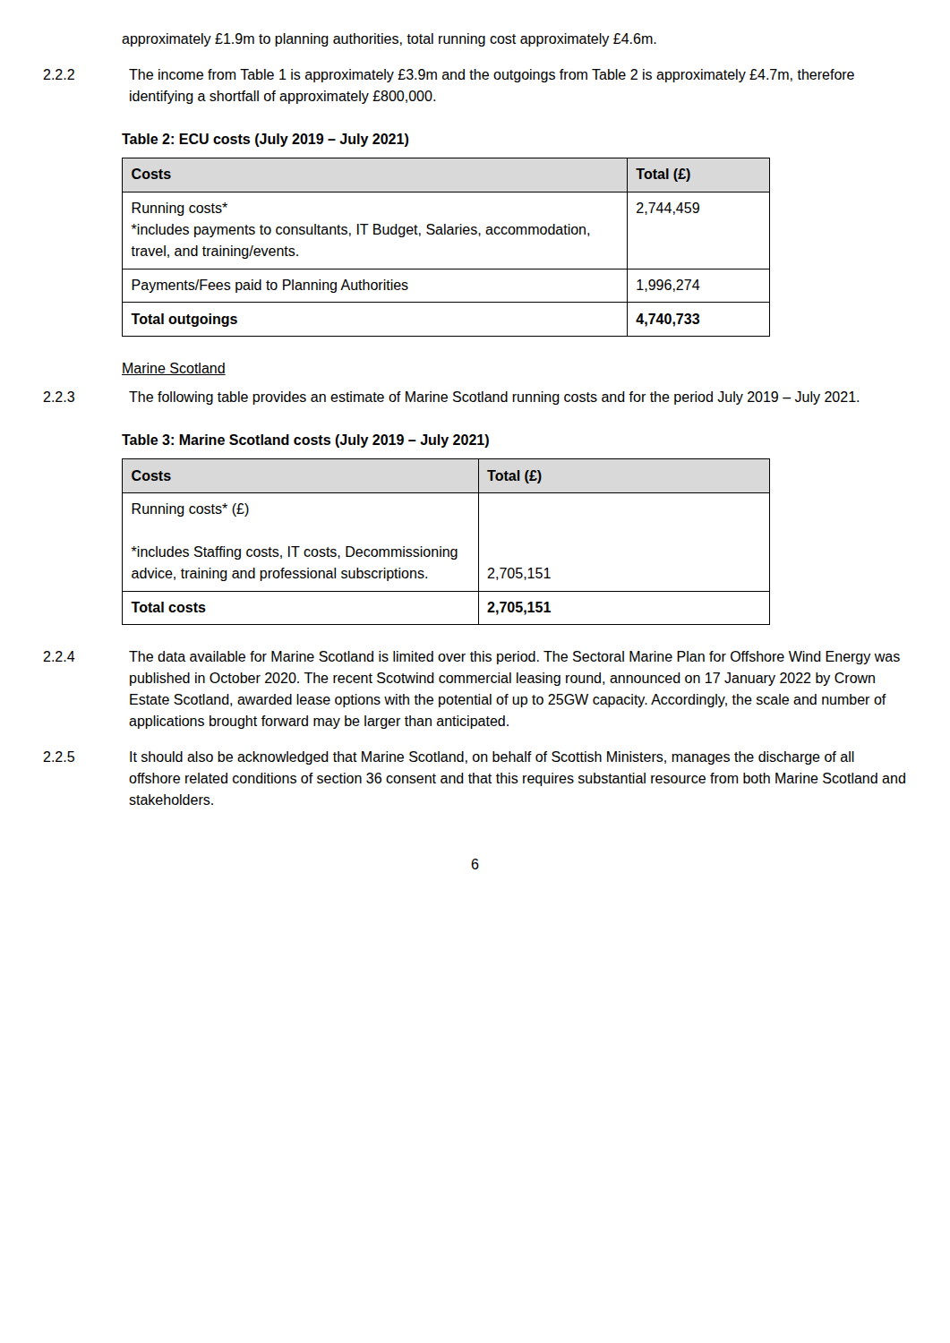approximately £1.9m to planning authorities, total running cost approximately £4.6m.
2.2.2
The income from Table 1 is approximately £3.9m and the outgoings from Table 2 is approximately £4.7m, therefore identifying a shortfall of approximately £800,000.
Table 2: ECU costs (July 2019 – July 2021)
| Costs | Total (£) |
| --- | --- |
| Running costs* *includes payments to consultants, IT Budget, Salaries, accommodation, travel, and training/events. | 2,744,459 |
| Payments/Fees paid to Planning Authorities | 1,996,274 |
| Total outgoings | 4,740,733 |
Marine Scotland
2.2.3
The following table provides an estimate of Marine Scotland running costs and for the period July 2019 – July 2021.
Table 3: Marine Scotland costs (July 2019 – July 2021)
| Costs | Total (£) |
| --- | --- |
| Running costs* (£) *includes Staffing costs, IT costs, Decommissioning advice, training and professional subscriptions. | 2,705,151 |
| Total costs | 2,705,151 |
2.2.4
The data available for Marine Scotland is limited over this period. The Sectoral Marine Plan for Offshore Wind Energy was published in October 2020. The recent Scotwind commercial leasing round, announced on 17 January 2022 by Crown Estate Scotland, awarded lease options with the potential of up to 25GW capacity. Accordingly, the scale and number of applications brought forward may be larger than anticipated.
2.2.5
It should also be acknowledged that Marine Scotland, on behalf of Scottish Ministers, manages the discharge of all offshore related conditions of section 36 consent and that this requires substantial resource from both Marine Scotland and stakeholders.
6